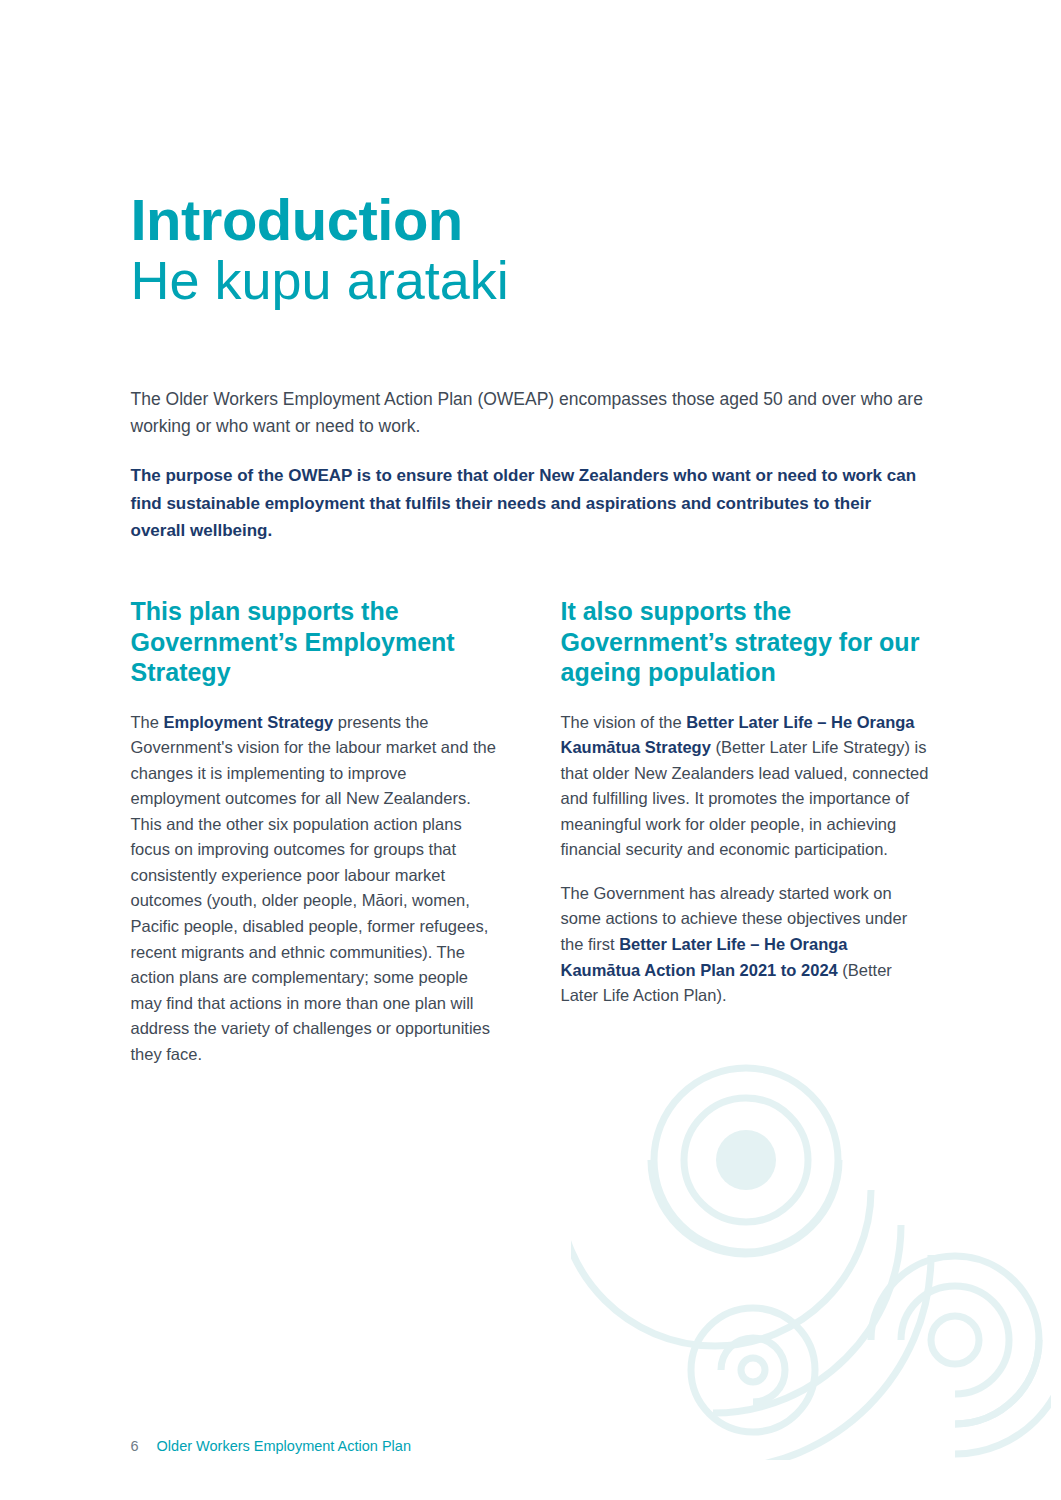IntroductionHe kupu arataki
The Older Workers Employment Action Plan (OWEAP) encompasses those aged 50 and over who are working or who want or need to work.
The purpose of the OWEAP is to ensure that older New Zealanders who want or need to work can find sustainable employment that fulfils their needs and aspirations and contributes to their overall wellbeing.
This plan supports the Government’s Employment Strategy
The Employment Strategy presents the Government's vision for the labour market and the changes it is implementing to improve employment outcomes for all New Zealanders. This and the other six population action plans focus on improving outcomes for groups that consistently experience poor labour market outcomes (youth, older people, Māori, women, Pacific people, disabled people, former refugees, recent migrants and ethnic communities). The action plans are complementary; some people may find that actions in more than one plan will address the variety of challenges or opportunities they face.
It also supports the Government’s strategy for our ageing population
The vision of the Better Later Life – He Oranga Kaumātua Strategy (Better Later Life Strategy) is that older New Zealanders lead valued, connected and fulfilling lives. It promotes the importance of meaningful work for older people, in achieving financial security and economic participation.
The Government has already started work on some actions to achieve these objectives under the first Better Later Life – He Oranga Kaumātua Action Plan 2021 to 2024 (Better Later Life Action Plan).
6 Older Workers Employment Action Plan